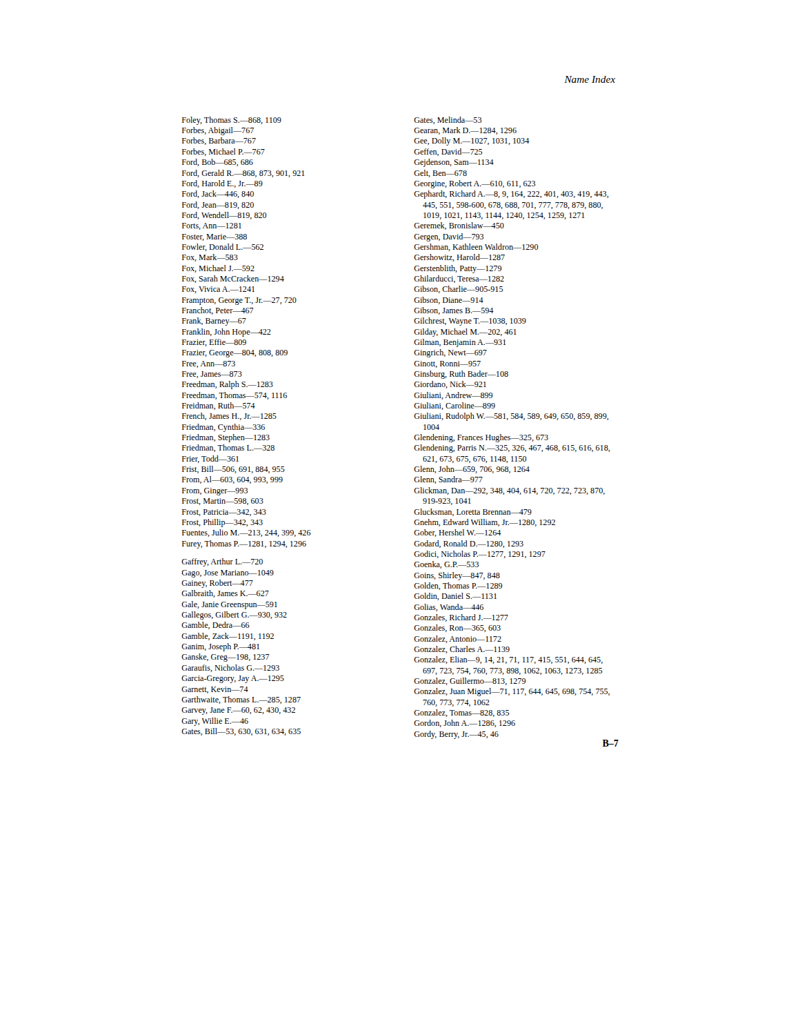Name Index
Foley, Thomas S.—868, 1109
Forbes, Abigail—767
Forbes, Barbara—767
Forbes, Michael P.—767
Ford, Bob—685, 686
Ford, Gerald R.—868, 873, 901, 921
Ford, Harold E., Jr.—89
Ford, Jack—446, 840
Ford, Jean—819, 820
Ford, Wendell—819, 820
Forts, Ann—1281
Foster, Marie—388
Fowler, Donald L.—562
Fox, Mark—583
Fox, Michael J.—592
Fox, Sarah McCracken—1294
Fox, Vivica A.—1241
Frampton, George T., Jr.—27, 720
Franchot, Peter—467
Frank, Barney—67
Franklin, John Hope—422
Frazier, Effie—809
Frazier, George—804, 808, 809
Free, Ann—873
Free, James—873
Freedman, Ralph S.—1283
Freedman, Thomas—574, 1116
Freidman, Ruth—574
French, James H., Jr.—1285
Friedman, Cynthia—336
Friedman, Stephen—1283
Friedman, Thomas L.—328
Frier, Todd—361
Frist, Bill—506, 691, 884, 955
From, Al—603, 604, 993, 999
From, Ginger—993
Frost, Martin—598, 603
Frost, Patricia—342, 343
Frost, Phillip—342, 343
Fuentes, Julio M.—213, 244, 399, 426
Furey, Thomas P.—1281, 1294, 1296
Gaffrey, Arthur L.—720
Gago, Jose Mariano—1049
Gainey, Robert—477
Galbraith, James K.—627
Gale, Janie Greenspun—591
Gallegos, Gilbert G.—930, 932
Gamble, Dedra—66
Gamble, Zack—1191, 1192
Ganim, Joseph P.—481
Ganske, Greg—198, 1237
Garaufis, Nicholas G.—1293
Garcia-Gregory, Jay A.—1295
Garnett, Kevin—74
Garthwaite, Thomas L.—285, 1287
Garvey, Jane F.—60, 62, 430, 432
Gary, Willie E.—46
Gates, Bill—53, 630, 631, 634, 635
Gates, Melinda—53
Gearan, Mark D.—1284, 1296
Gee, Dolly M.—1027, 1031, 1034
Geffen, David—725
Gejdenson, Sam—1134
Gelt, Ben—678
Georgine, Robert A.—610, 611, 623
Gephardt, Richard A.—8, 9, 164, 222, 401, 403, 419, 443, 445, 551, 598-600, 678, 688, 701, 777, 778, 879, 880, 1019, 1021, 1143, 1144, 1240, 1254, 1259, 1271
Geremek, Bronislaw—450
Gergen, David—793
Gershman, Kathleen Waldron—1290
Gershowitz, Harold—1287
Gerstenblith, Patty—1279
Ghilarducci, Teresa—1282
Gibson, Charlie—905-915
Gibson, Diane—914
Gibson, James B.—594
Gilchrest, Wayne T.—1038, 1039
Gilday, Michael M.—202, 461
Gilman, Benjamin A.—931
Gingrich, Newt—697
Ginott, Ronni—957
Ginsburg, Ruth Bader—108
Giordano, Nick—921
Giuliani, Andrew—899
Giuliani, Caroline—899
Giuliani, Rudolph W.—581, 584, 589, 649, 650, 859, 899, 1004
Glendening, Frances Hughes—325, 673
Glendening, Parris N.—325, 326, 467, 468, 615, 616, 618, 621, 673, 675, 676, 1148, 1150
Glenn, John—659, 706, 968, 1264
Glenn, Sandra—977
Glickman, Dan—292, 348, 404, 614, 720, 722, 723, 870, 919-923, 1041
Glucksman, Loretta Brennan—479
Gnehm, Edward William, Jr.—1280, 1292
Gober, Hershel W.—1264
Godard, Ronald D.—1280, 1293
Godici, Nicholas P.—1277, 1291, 1297
Goenka, G.P.—533
Goins, Shirley—847, 848
Golden, Thomas P.—1289
Goldin, Daniel S.—1131
Golias, Wanda—446
Gonzales, Richard J.—1277
Gonzales, Ron—365, 603
Gonzalez, Antonio—1172
Gonzalez, Charles A.—1139
Gonzalez, Elian—9, 14, 21, 71, 117, 415, 551, 644, 645, 697, 723, 754, 760, 773, 898, 1062, 1063, 1273, 1285
Gonzalez, Guillermo—813, 1279
Gonzalez, Juan Miguel—71, 117, 644, 645, 698, 754, 755, 760, 773, 774, 1062
Gonzalez, Tomas—828, 835
Gordon, John A.—1286, 1296
Gordy, Berry, Jr.—45, 46
B–7